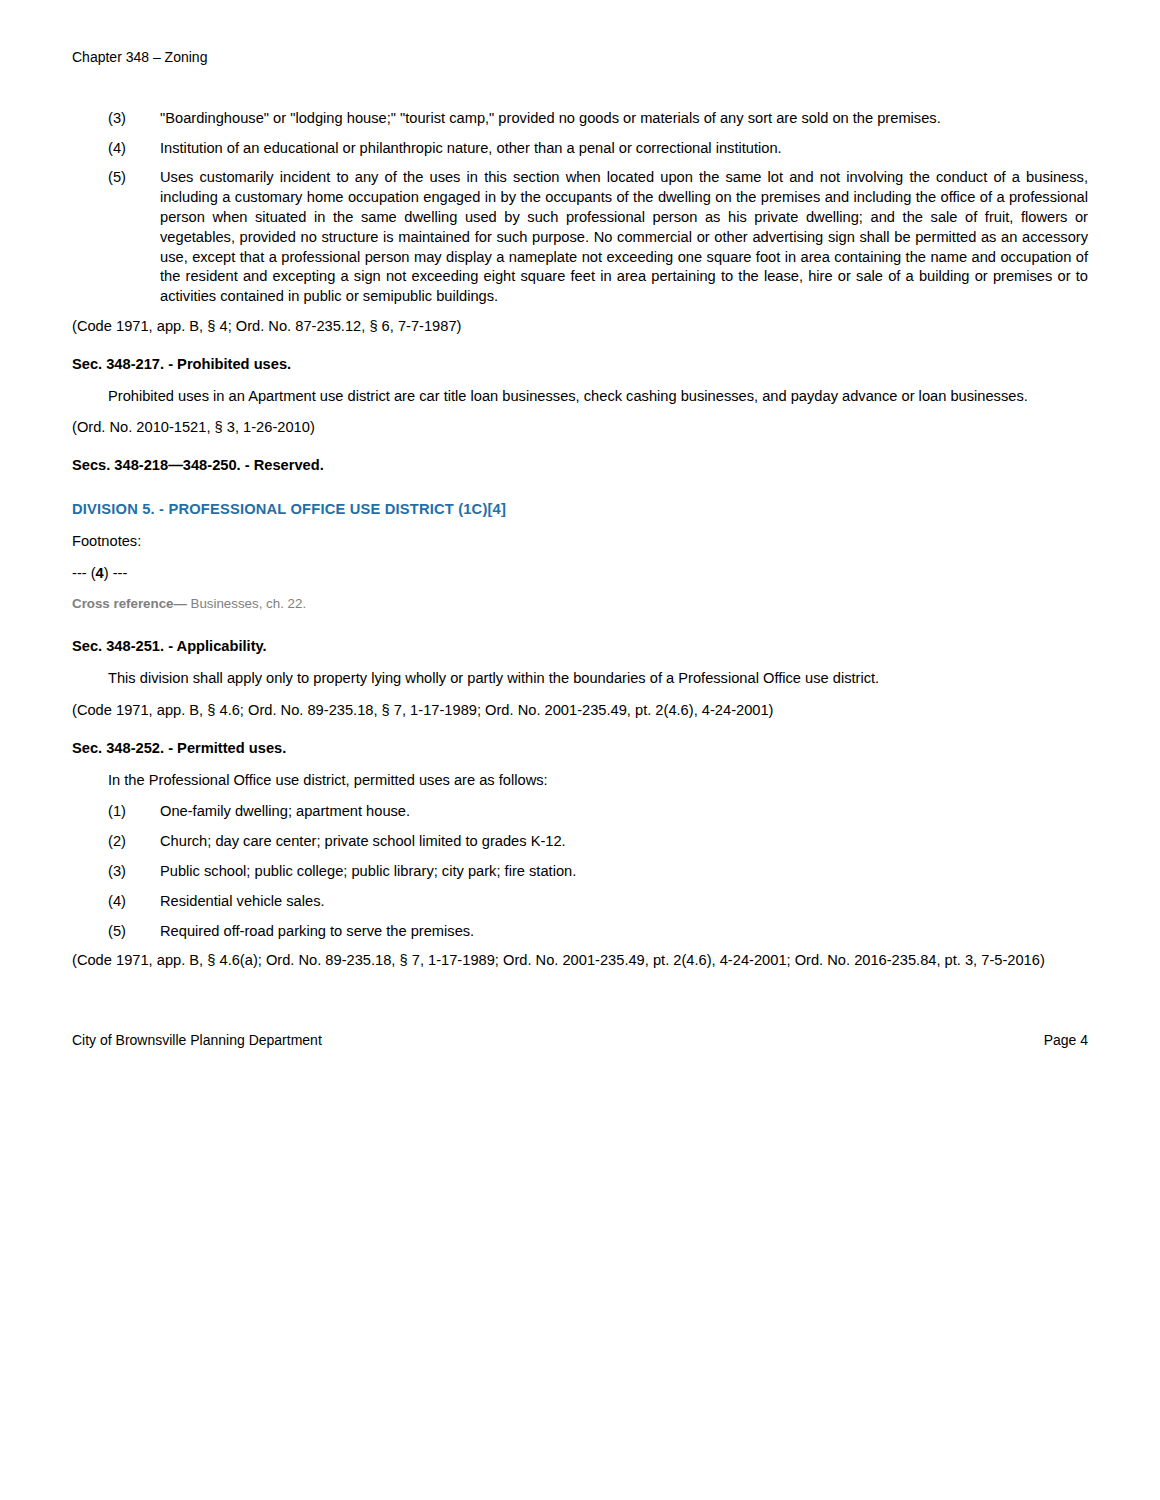Chapter 348 – Zoning
(3) "Boardinghouse" or "lodging house;" "tourist camp," provided no goods or materials of any sort are sold on the premises.
(4) Institution of an educational or philanthropic nature, other than a penal or correctional institution.
(5) Uses customarily incident to any of the uses in this section when located upon the same lot and not involving the conduct of a business, including a customary home occupation engaged in by the occupants of the dwelling on the premises and including the office of a professional person when situated in the same dwelling used by such professional person as his private dwelling; and the sale of fruit, flowers or vegetables, provided no structure is maintained for such purpose. No commercial or other advertising sign shall be permitted as an accessory use, except that a professional person may display a nameplate not exceeding one square foot in area containing the name and occupation of the resident and excepting a sign not exceeding eight square feet in area pertaining to the lease, hire or sale of a building or premises or to activities contained in public or semipublic buildings.
(Code 1971, app. B, § 4; Ord. No. 87-235.12, § 6, 7-7-1987)
Sec. 348-217. - Prohibited uses.
Prohibited uses in an Apartment use district are car title loan businesses, check cashing businesses, and payday advance or loan businesses.
(Ord. No. 2010-1521, § 3, 1-26-2010)
Secs. 348-218—348-250. - Reserved.
DIVISION 5. - PROFESSIONAL OFFICE USE DISTRICT (1C)[4]
Footnotes:
--- (4) ---
Cross reference— Businesses, ch. 22.
Sec. 348-251. - Applicability.
This division shall apply only to property lying wholly or partly within the boundaries of a Professional Office use district.
(Code 1971, app. B, § 4.6; Ord. No. 89-235.18, § 7, 1-17-1989; Ord. No. 2001-235.49, pt. 2(4.6), 4-24-2001)
Sec. 348-252. - Permitted uses.
In the Professional Office use district, permitted uses are as follows:
(1) One-family dwelling; apartment house.
(2) Church; day care center; private school limited to grades K-12.
(3) Public school; public college; public library; city park; fire station.
(4) Residential vehicle sales.
(5) Required off-road parking to serve the premises.
(Code 1971, app. B, § 4.6(a); Ord. No. 89-235.18, § 7, 1-17-1989; Ord. No. 2001-235.49, pt. 2(4.6), 4-24-2001; Ord. No. 2016-235.84, pt. 3, 7-5-2016)
City of Brownsville Planning Department Page 4